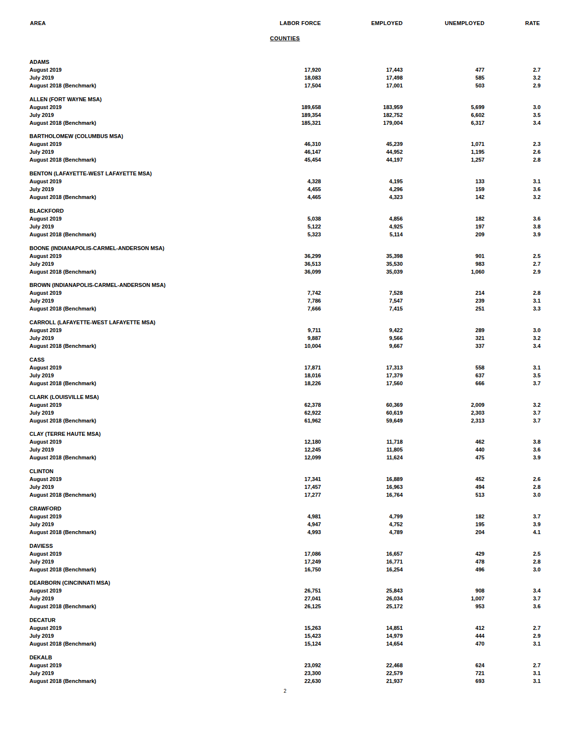| AREA | LABOR FORCE | EMPLOYED | UNEMPLOYED | RATE |
| --- | --- | --- | --- | --- |
| COUNTIES |
| ADAMS | | | | |
| August 2019 | 17,920 | 17,443 | 477 | 2.7 |
| July 2019 | 18,083 | 17,498 | 585 | 3.2 |
| August 2018 (Benchmark) | 17,504 | 17,001 | 503 | 2.9 |
| ALLEN (FORT WAYNE MSA) | | | | |
| August 2019 | 189,658 | 183,959 | 5,699 | 3.0 |
| July 2019 | 189,354 | 182,752 | 6,602 | 3.5 |
| August 2018 (Benchmark) | 185,321 | 179,004 | 6,317 | 3.4 |
| BARTHOLOMEW (COLUMBUS MSA) | | | | |
| August 2019 | 46,310 | 45,239 | 1,071 | 2.3 |
| July 2019 | 46,147 | 44,952 | 1,195 | 2.6 |
| August 2018 (Benchmark) | 45,454 | 44,197 | 1,257 | 2.8 |
| BENTON (LAFAYETTE-WEST LAFAYETTE MSA) | | | | |
| August 2019 | 4,328 | 4,195 | 133 | 3.1 |
| July 2019 | 4,455 | 4,296 | 159 | 3.6 |
| August 2018 (Benchmark) | 4,465 | 4,323 | 142 | 3.2 |
| BLACKFORD | | | | |
| August 2019 | 5,038 | 4,856 | 182 | 3.6 |
| July 2019 | 5,122 | 4,925 | 197 | 3.8 |
| August 2018 (Benchmark) | 5,323 | 5,114 | 209 | 3.9 |
| BOONE (INDIANAPOLIS-CARMEL-ANDERSON MSA) | | | | |
| August 2019 | 36,299 | 35,398 | 901 | 2.5 |
| July 2019 | 36,513 | 35,530 | 983 | 2.7 |
| August 2018 (Benchmark) | 36,099 | 35,039 | 1,060 | 2.9 |
| BROWN (INDIANAPOLIS-CARMEL-ANDERSON MSA) | | | | |
| August 2019 | 7,742 | 7,528 | 214 | 2.8 |
| July 2019 | 7,786 | 7,547 | 239 | 3.1 |
| August 2018 (Benchmark) | 7,666 | 7,415 | 251 | 3.3 |
| CARROLL (LAFAYETTE-WEST LAFAYETTE MSA) | | | | |
| August 2019 | 9,711 | 9,422 | 289 | 3.0 |
| July 2019 | 9,887 | 9,566 | 321 | 3.2 |
| August 2018 (Benchmark) | 10,004 | 9,667 | 337 | 3.4 |
| CASS | | | | |
| August 2019 | 17,871 | 17,313 | 558 | 3.1 |
| July 2019 | 18,016 | 17,379 | 637 | 3.5 |
| August 2018 (Benchmark) | 18,226 | 17,560 | 666 | 3.7 |
| CLARK (LOUISVILLE MSA) | | | | |
| August 2019 | 62,378 | 60,369 | 2,009 | 3.2 |
| July 2019 | 62,922 | 60,619 | 2,303 | 3.7 |
| August 2018 (Benchmark) | 61,962 | 59,649 | 2,313 | 3.7 |
| CLAY (TERRE HAUTE MSA) | | | | |
| August 2019 | 12,180 | 11,718 | 462 | 3.8 |
| July 2019 | 12,245 | 11,805 | 440 | 3.6 |
| August 2018 (Benchmark) | 12,099 | 11,624 | 475 | 3.9 |
| CLINTON | | | | |
| August 2019 | 17,341 | 16,889 | 452 | 2.6 |
| July 2019 | 17,457 | 16,963 | 494 | 2.8 |
| August 2018 (Benchmark) | 17,277 | 16,764 | 513 | 3.0 |
| CRAWFORD | | | | |
| August 2019 | 4,981 | 4,799 | 182 | 3.7 |
| July 2019 | 4,947 | 4,752 | 195 | 3.9 |
| August 2018 (Benchmark) | 4,993 | 4,789 | 204 | 4.1 |
| DAVIESS | | | | |
| August 2019 | 17,086 | 16,657 | 429 | 2.5 |
| July 2019 | 17,249 | 16,771 | 478 | 2.8 |
| August 2018 (Benchmark) | 16,750 | 16,254 | 496 | 3.0 |
| DEARBORN (CINCINNATI MSA) | | | | |
| August 2019 | 26,751 | 25,843 | 908 | 3.4 |
| July 2019 | 27,041 | 26,034 | 1,007 | 3.7 |
| August 2018 (Benchmark) | 26,125 | 25,172 | 953 | 3.6 |
| DECATUR | | | | |
| August 2019 | 15,263 | 14,851 | 412 | 2.7 |
| July 2019 | 15,423 | 14,979 | 444 | 2.9 |
| August 2018 (Benchmark) | 15,124 | 14,654 | 470 | 3.1 |
| DEKALB | | | | |
| August 2019 | 23,092 | 22,468 | 624 | 2.7 |
| July 2019 | 23,300 | 22,579 | 721 | 3.1 |
| August 2018 (Benchmark) | 22,630 | 21,937 | 693 | 3.1 |
2